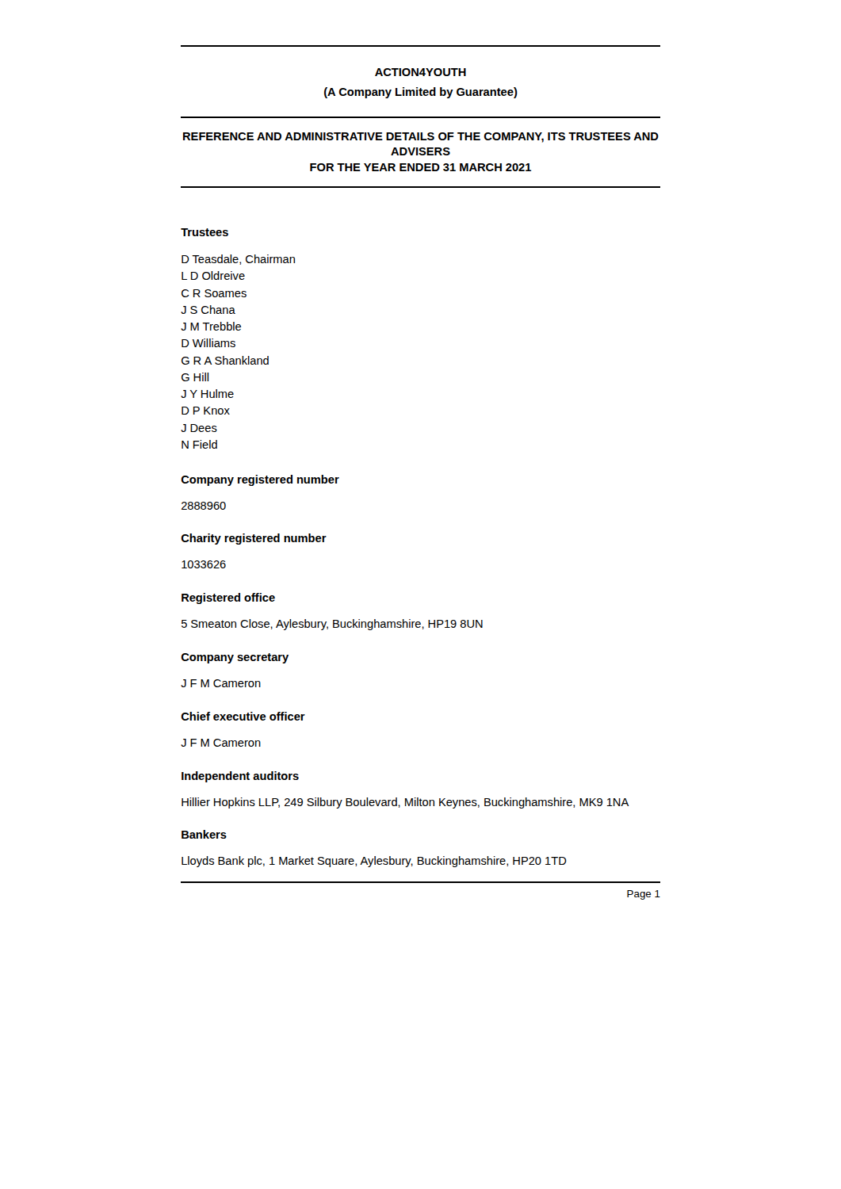ACTION4YOUTH
(A Company Limited by Guarantee)
REFERENCE AND ADMINISTRATIVE DETAILS OF THE COMPANY, ITS TRUSTEES AND ADVISERS
FOR THE YEAR ENDED 31 MARCH 2021
Trustees
D Teasdale, Chairman
L D Oldreive
C R Soames
J S Chana
J M Trebble
D Williams
G R A Shankland
G Hill
J Y Hulme
D P Knox
J Dees
N Field
Company registered number
2888960
Charity registered number
1033626
Registered office
5 Smeaton Close, Aylesbury, Buckinghamshire, HP19 8UN
Company secretary
J F M Cameron
Chief executive officer
J F M Cameron
Independent auditors
Hillier Hopkins LLP, 249 Silbury Boulevard, Milton Keynes, Buckinghamshire, MK9 1NA
Bankers
Lloyds Bank plc, 1 Market Square, Aylesbury, Buckinghamshire, HP20 1TD
Page 1